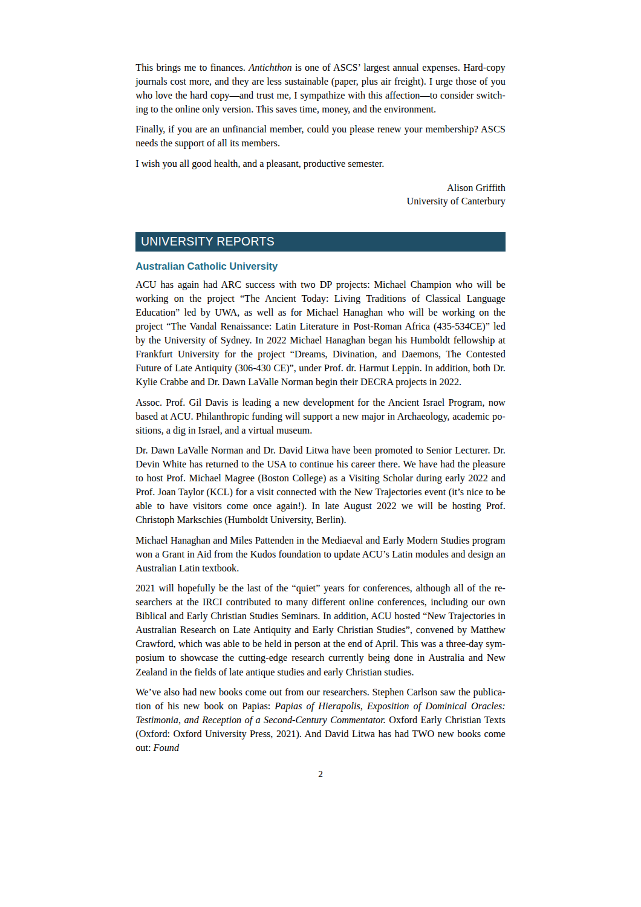This brings me to finances. Antichthon is one of ASCS’ largest annual expenses. Hard-copy journals cost more, and they are less sustainable (paper, plus air freight). I urge those of you who love the hard copy—and trust me, I sympathize with this affection—to consider switching to the online only version. This saves time, money, and the environment.
Finally, if you are an unfinancial member, could you please renew your membership? ASCS needs the support of all its members.
I wish you all good health, and a pleasant, productive semester.
Alison Griffith University of Canterbury
UNIVERSITY REPORTS
Australian Catholic University
ACU has again had ARC success with two DP projects: Michael Champion who will be working on the project “The Ancient Today: Living Traditions of Classical Language Education” led by UWA, as well as for Michael Hanaghan who will be working on the project “The Vandal Renaissance: Latin Literature in Post-Roman Africa (435-534CE)” led by the University of Sydney. In 2022 Michael Hanaghan began his Humboldt fellowship at Frankfurt University for the project “Dreams, Divination, and Daemons, The Contested Future of Late Antiquity (306-430 CE)”, under Prof. dr. Harmut Leppin. In addition, both Dr. Kylie Crabbe and Dr. Dawn LaValle Norman begin their DECRA projects in 2022.
Assoc. Prof. Gil Davis is leading a new development for the Ancient Israel Program, now based at ACU. Philanthropic funding will support a new major in Archaeology, academic positions, a dig in Israel, and a virtual museum.
Dr. Dawn LaValle Norman and Dr. David Litwa have been promoted to Senior Lecturer. Dr. Devin White has returned to the USA to continue his career there. We have had the pleasure to host Prof. Michael Magree (Boston College) as a Visiting Scholar during early 2022 and Prof. Joan Taylor (KCL) for a visit connected with the New Trajectories event (it’s nice to be able to have visitors come once again!). In late August 2022 we will be hosting Prof. Christoph Markschies (Humboldt University, Berlin).
Michael Hanaghan and Miles Pattenden in the Mediaeval and Early Modern Studies program won a Grant in Aid from the Kudos foundation to update ACU’s Latin modules and design an Australian Latin textbook.
2021 will hopefully be the last of the “quiet” years for conferences, although all of the researchers at the IRCI contributed to many different online conferences, including our own Biblical and Early Christian Studies Seminars. In addition, ACU hosted “New Trajectories in Australian Research on Late Antiquity and Early Christian Studies”, convened by Matthew Crawford, which was able to be held in person at the end of April. This was a three-day symposium to showcase the cutting-edge research currently being done in Australia and New Zealand in the fields of late antique studies and early Christian studies.
We’ve also had new books come out from our researchers. Stephen Carlson saw the publication of his new book on Papias: Papias of Hierapolis, Exposition of Dominical Oracles: Testimonia, and Reception of a Second-Century Commentator. Oxford Early Christian Texts (Oxford: Oxford University Press, 2021). And David Litwa has had TWO new books come out: Found
2